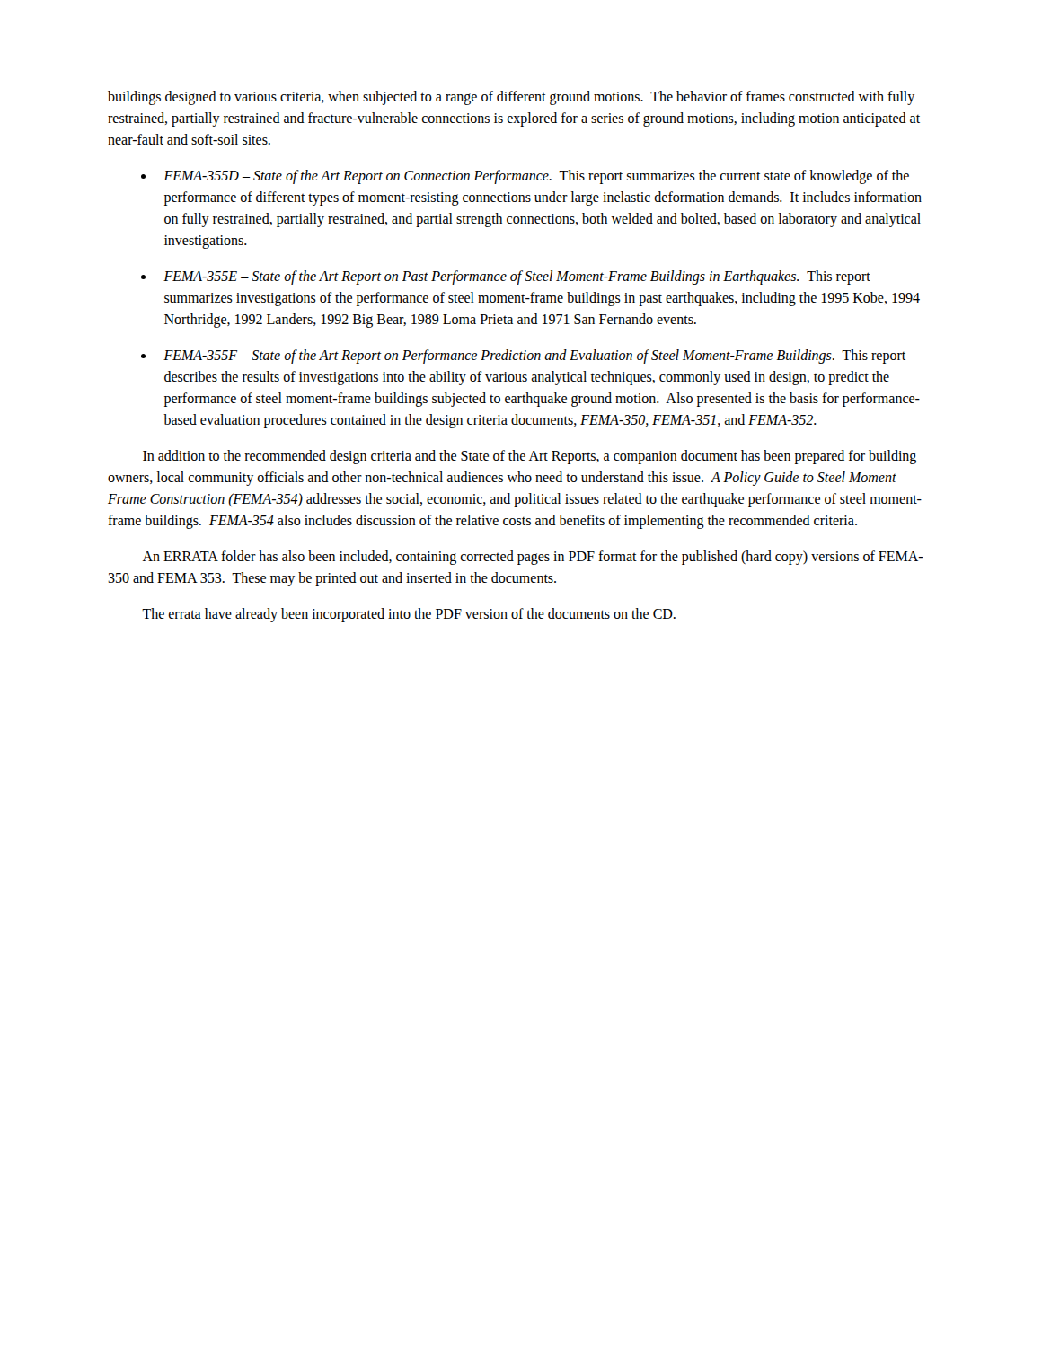buildings designed to various criteria, when subjected to a range of different ground motions. The behavior of frames constructed with fully restrained, partially restrained and fracture-vulnerable connections is explored for a series of ground motions, including motion anticipated at near-fault and soft-soil sites.
FEMA-355D – State of the Art Report on Connection Performance. This report summarizes the current state of knowledge of the performance of different types of moment-resisting connections under large inelastic deformation demands. It includes information on fully restrained, partially restrained, and partial strength connections, both welded and bolted, based on laboratory and analytical investigations.
FEMA-355E – State of the Art Report on Past Performance of Steel Moment-Frame Buildings in Earthquakes. This report summarizes investigations of the performance of steel moment-frame buildings in past earthquakes, including the 1995 Kobe, 1994 Northridge, 1992 Landers, 1992 Big Bear, 1989 Loma Prieta and 1971 San Fernando events.
FEMA-355F – State of the Art Report on Performance Prediction and Evaluation of Steel Moment-Frame Buildings. This report describes the results of investigations into the ability of various analytical techniques, commonly used in design, to predict the performance of steel moment-frame buildings subjected to earthquake ground motion. Also presented is the basis for performance-based evaluation procedures contained in the design criteria documents, FEMA-350, FEMA-351, and FEMA-352.
In addition to the recommended design criteria and the State of the Art Reports, a companion document has been prepared for building owners, local community officials and other non-technical audiences who need to understand this issue. A Policy Guide to Steel Moment Frame Construction (FEMA-354) addresses the social, economic, and political issues related to the earthquake performance of steel moment-frame buildings. FEMA-354 also includes discussion of the relative costs and benefits of implementing the recommended criteria.
An ERRATA folder has also been included, containing corrected pages in PDF format for the published (hard copy) versions of FEMA-350 and FEMA 353. These may be printed out and inserted in the documents.
The errata have already been incorporated into the PDF version of the documents on the CD.